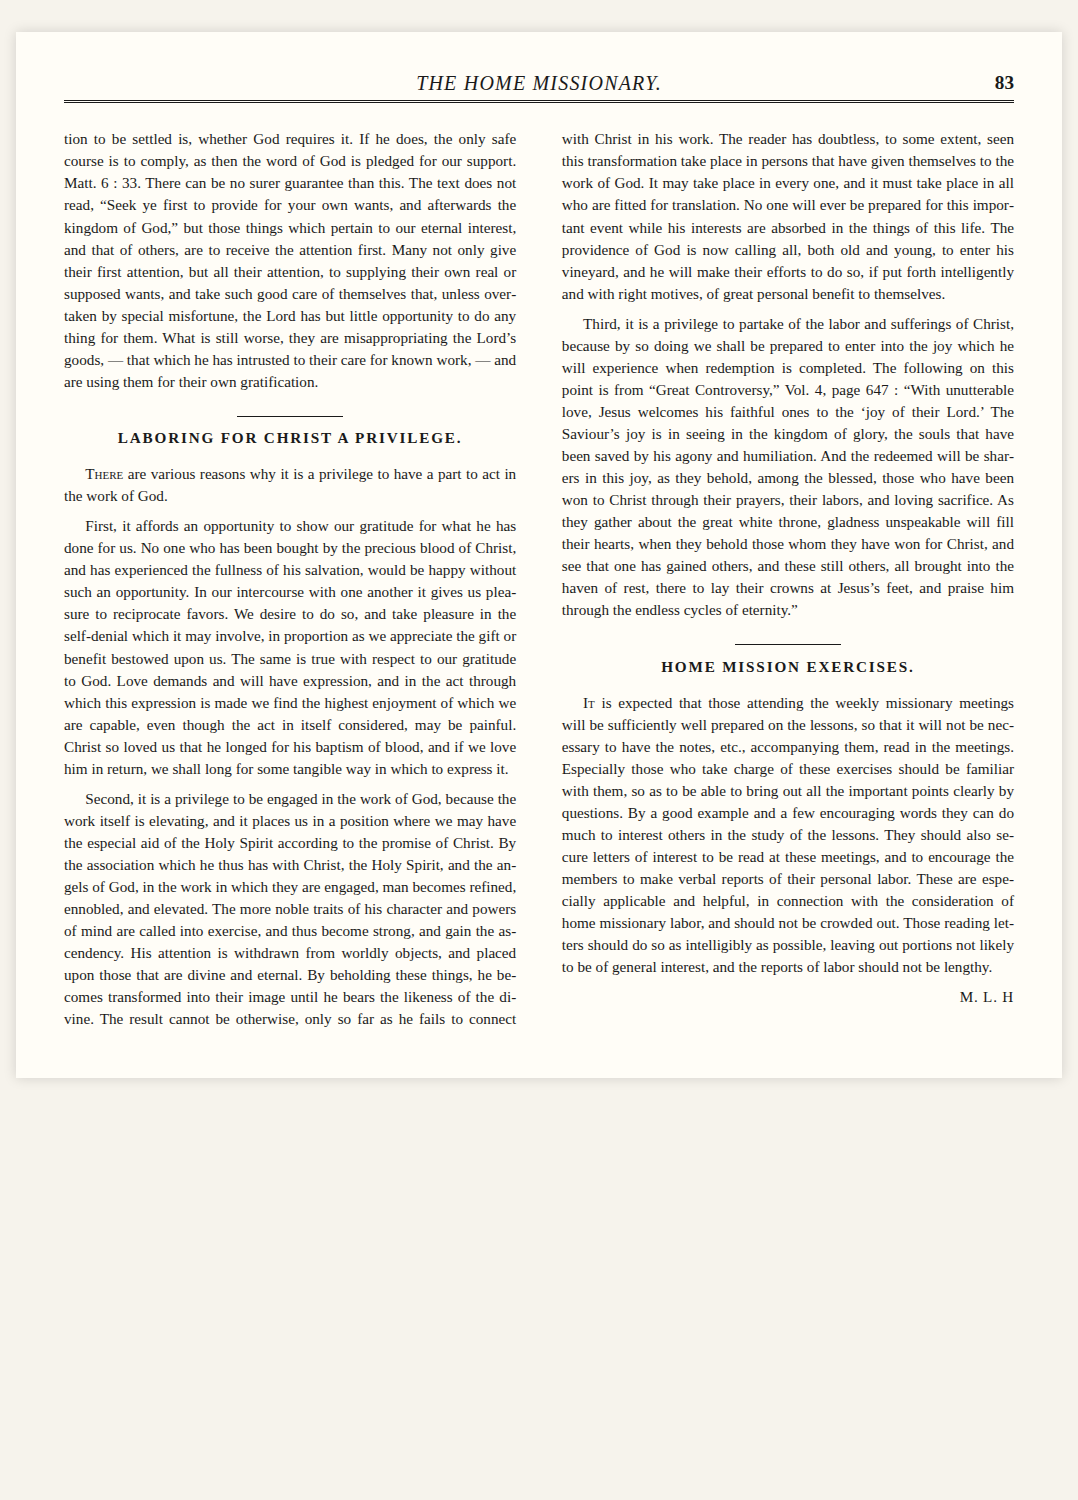83
THE HOME MISSIONARY.
tion to be settled is, whether God requires it. If he does, the only safe course is to comply, as then the word of God is pledged for our support. Matt. 6 : 33. There can be no surer guarantee than this. The text does not read, “Seek ye first to provide for your own wants, and afterwards the kingdom of God,” but those things which pertain to our eternal interest, and that of others, are to receive the attention first. Many not only give their first attention, but all their attention, to supplying their own real or supposed wants, and take such good care of themselves that, unless overtaken by special misfortune, the Lord has but little opportunity to do any thing for them. What is still worse, they are misappropriating the Lord’s goods, — that which he has intrusted to their care for known work, — and are using them for their own gratification.
Laboring for Christ a Privilege.
There are various reasons why it is a privilege to have a part to act in the work of God.
First, it affords an opportunity to show our gratitude for what he has done for us. No one who has been bought by the precious blood of Christ, and has experienced the fullness of his salvation, would be happy without such an opportunity. In our intercourse with one another it gives us pleasure to reciprocate favors. We desire to do so, and take pleasure in the self-denial which it may involve, in proportion as we appreciate the gift or benefit bestowed upon us. The same is true with respect to our gratitude to God. Love demands and will have expression, and in the act through which this expression is made we find the highest enjoyment of which we are capable, even though the act in itself considered, may be painful. Christ so loved us that he longed for his baptism of blood, and if we love him in return, we shall long for some tangible way in which to express it.
Second, it is a privilege to be engaged in the work of God, because the work itself is elevating, and it places us in a position where we may have the especial aid of the Holy Spirit according to the promise of Christ. By the association which he thus has with Christ, the Holy Spirit, and the angels of God, in the work in which they are engaged, man becomes refined, ennobled, and elevated. The more noble traits of his character and powers of mind are called into exercise, and thus become strong, and gain the ascendency. His attention is withdrawn from worldly objects, and placed upon those that are divine and eternal. By beholding these things, he becomes transformed into their image until he bears the likeness of the divine. The result cannot be otherwise, only so far as he fails to connect with Christ in his work. The reader has doubtless, to some extent, seen this transformation take place in persons that have given themselves to the work of God. It may take place in every one, and it must take place in all who are fitted for translation. No one will ever be prepared for this important event while his interests are absorbed in the things of this life. The providence of God is now calling all, both old and young, to enter his vineyard, and he will make their efforts to do so, if put forth intelligently and with right motives, of great personal benefit to themselves.
Third, it is a privilege to partake of the labor and sufferings of Christ, because by so doing we shall be prepared to enter into the joy which he will experience when redemption is completed. The following on this point is from “Great Controversy,” Vol. 4, page 647 : “With unutterable love, Jesus welcomes his faithful ones to the ‘joy of their Lord.’ The Saviour’s joy is in seeing in the kingdom of glory, the souls that have been saved by his agony and humiliation. And the redeemed will be sharers in this joy, as they behold, among the blessed, those who have been won to Christ through their prayers, their labors, and loving sacrifice. As they gather about the great white throne, gladness unspeakable will fill their hearts, when they behold those whom they have won for Christ, and see that one has gained others, and these still others, all brought into the haven of rest, there to lay their crowns at Jesus’s feet, and praise him through the endless cycles of eternity.”
Home Mission Exercises.
It is expected that those attending the weekly missionary meetings will be sufficiently well prepared on the lessons, so that it will not be necessary to have the notes, etc., accompanying them, read in the meetings. Especially those who take charge of these exercises should be familiar with them, so as to be able to bring out all the important points clearly by questions. By a good example and a few encouraging words they can do much to interest others in the study of the lessons. They should also secure letters of interest to be read at these meetings, and to encourage the members to make verbal reports of their personal labor. These are especially applicable and helpful, in connection with the consideration of home missionary labor, and should not be crowded out. Those reading letters should do so as intelligibly as possible, leaving out portions not likely to be of general interest, and the reports of labor should not be lengthy.
M. L. H